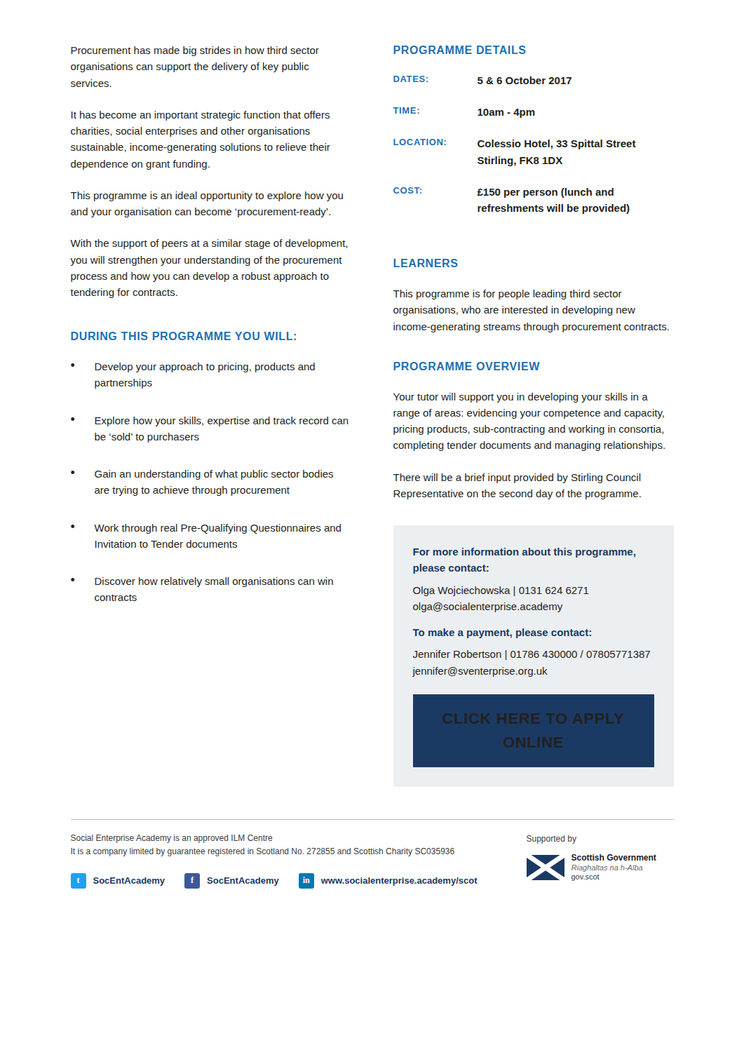Procurement has made big strides in how third sector organisations can support the delivery of key public services.
It has become an important strategic function that offers charities, social enterprises and other organisations sustainable, income-generating solutions to relieve their dependence on grant funding.
This programme is an ideal opportunity to explore how you and your organisation can become ‘procurement-ready’.
With the support of peers at a similar stage of development, you will strengthen your understanding of the procurement process and how you can develop a robust approach to tendering for contracts.
During this programme you will:
Develop your approach to pricing, products and partnerships
Explore how your skills, expertise and track record can be ‘sold’ to purchasers
Gain an understanding of what public sector bodies are trying to achieve through procurement
Work through real Pre-Qualifying Questionnaires and Invitation to Tender documents
Discover how relatively small organisations can win contracts
Programme details
| Dates: | 5 & 6 October 2017 |
| Time: | 10am - 4pm |
| Location: | Colessio Hotel, 33 Spittal Street Stirling, FK8 1DX |
| Cost: | £150 per person (lunch and refreshments will be provided) |
Learners
This programme is for people leading third sector organisations, who are interested in developing new income-generating streams through procurement contracts.
Programme overview
Your tutor will support you in developing your skills in a range of areas: evidencing your competence and capacity, pricing products, sub-contracting and working in consortia, completing tender documents and managing relationships.
There will be a brief input provided by Stirling Council Representative on the second day of the programme.
For more information about this programme, please contact:
Olga Wojciechowska | 0131 624 6271
olga@socialenterprise.academy
To make a payment, please contact:
Jennifer Robertson | 01786 430000 / 07805771387
jennifer@sventerprise.org.uk
CLICK HERE TO APPLY ONLINE
Social Enterprise Academy is an approved ILM Centre
It is a company limited by guarantee registered in Scotland No. 272855 and Scottish Charity SC035936
tSocEntAcademy fSocEntAcademy in www.socialenterprise.academy/scot
Supported by
Scottish Government Riaghaltas na h-Alba gov.scot